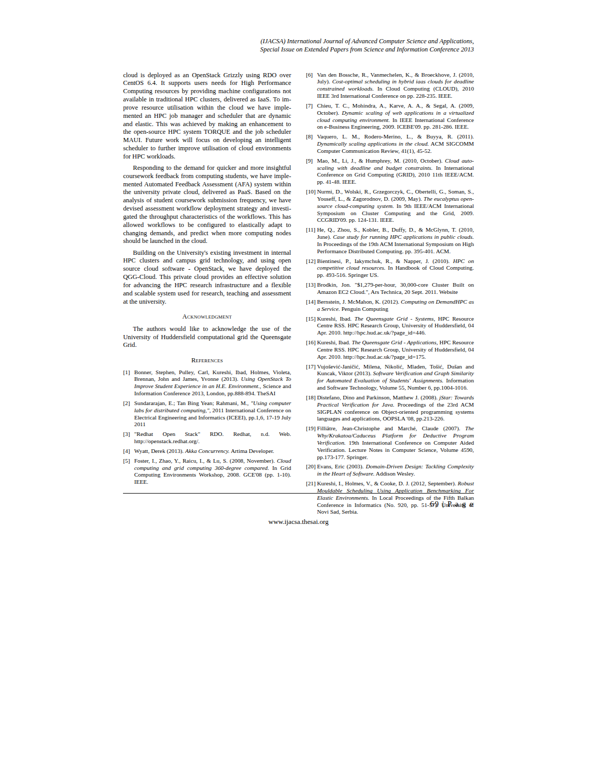(IJACSA) International Journal of Advanced Computer Science and Applications,
Special Issue on Extended Papers from Science and Information Conference 2013
cloud is deployed as an OpenStack Grizzly using RDO over CentOS 6.4. It supports users needs for High Performance Computing resources by providing machine configurations not available in traditional HPC clusters, delivered as IaaS. To improve resource utilisation within the cloud we have implemented an HPC job manager and scheduler that are dynamic and elastic. This was achieved by making an enhancement to the open-source HPC system TORQUE and the job scheduler MAUI. Future work will focus on developing an intelligent scheduler to further improve utilisation of cloud environments for HPC workloads.
Responding to the demand for quicker and more insightful coursework feedback from computing students, we have implemented Automated Feedback Assessment (AFA) system within the university private cloud, delivered as PaaS. Based on the analysis of student coursework submission frequency, we have devised assessment workflow deployment strategy and investigated the throughput characteristics of the workflows. This has allowed workflows to be configured to elastically adapt to changing demands, and predict when more computing nodes should be launched in the cloud.
Building on the University's existing investment in internal HPC clusters and campus grid technology, and using open source cloud software - OpenStack, we have deployed the QGG-Cloud. This private cloud provides an effective solution for advancing the HPC research infrastructure and a flexible and scalable system used for research, teaching and assessment at the university.
Acknowledgment
The authors would like to acknowledge the use of the University of Huddersfield computational grid the Queensgate Grid.
References
Bonner, Stephen, Pulley, Carl, Kureshi, Ibad, Holmes, Violeta, Brennan, John and James, Yvonne (2013). Using OpenStack To Improve Student Experience in an H.E. Environment., Science and Information Conference 2013, London, pp.888-894. TheSAI
Sundararajan, E.; Tan Bing Yean; Rahmani, M., "Using computer labs for distributed computing,", 2011 International Conference on Electrical Engineering and Informatics (ICEEI), pp.1,6, 17-19 July 2011
"Redhat Open Stack" RDO. Redhat, n.d. Web. http://openstack.redhat.org/.
Wyatt, Derek (2013). Akka Concurrency. Artima Developer.
Foster, I., Zhao, Y., Raicu, I., & Lu, S. (2008, November). Cloud computing and grid computing 360-degree compared. In Grid Computing Environments Workshop, 2008. GCE'08 (pp. 1-10). IEEE.
Van den Bossche, R., Vanmechelen, K., & Broeckhove, J. (2010, July). Cost-optimal scheduling in hybrid iaas clouds for deadline constrained workloads. In Cloud Computing (CLOUD), 2010 IEEE 3rd International Conference on pp. 228-235. IEEE.
Chieu, T. C., Mohindra, A., Karve, A. A., & Segal, A. (2009, October). Dynamic scaling of web applications in a virtualized cloud computing environment. In IEEE International Conference on e-Business Engineering, 2009. ICEBE'09. pp. 281-286. IEEE.
Vaquero, L. M., Rodero-Merino, L., & Buyya, R. (2011). Dynamically scaling applications in the cloud. ACM SIGCOMM Computer Communication Review, 41(1), 45-52.
Mao, M., Li, J., & Humphrey, M. (2010, October). Cloud auto-scaling with deadline and budget constraints. In International Conference on Grid Computing (GRID), 2010 11th IEEE/ACM. pp. 41-48. IEEE.
Nurmi, D., Wolski, R., Grzegorczyk, C., Obertelli, G., Soman, S., Youseff, L., & Zagorodnov, D. (2009, May). The eucalyptus open-source cloud-computing system. In 9th IEEE/ACM International Symposium on Cluster Computing and the Grid, 2009. CCGRID'09. pp. 124-131. IEEE.
He, Q., Zhou, S., Kobler, B., Duffy, D., & McGlynn, T. (2010, June). Case study for running HPC applications in public clouds. In Proceedings of the 19th ACM International Symposium on High Performance Distributed Computing. pp. 395-401. ACM.
Bientinesi, P., Iakymchuk, R., & Napper, J. (2010). HPC on competitive cloud resources. In Handbook of Cloud Computing. pp. 493-516. Springer US.
Brodkin, Jon. "$1,279-per-hour, 30,000-core Cluster Built on Amazon EC2 Cloud.", Ars Technica, 20 Sept. 2011. Website
Bernstein, J. McMahon, K. (2012). Computing on DemandHPC as a Service. Penguin Computing
Kureshi, Ibad. The Queensgate Grid - Systems, HPC Resource Centre RSS. HPC Research Group, University of Huddersfield, 04 Apr. 2010. http://hpc.hud.ac.uk/?page_id=446.
Kureshi, Ibad. The Queensgate Grid - Applications, HPC Resource Centre RSS. HPC Research Group, University of Huddersfield, 04 Apr. 2010. http://hpc.hud.ac.uk/?page_id=175.
Vujošević-Janičić, Milena, Nikolić, Mladen, Tošić, Dušan and Kuncak, Viktor (2013). Software Verification and Graph Similarity for Automated Evaluation of Students' Assignments. Information and Software Technology, Volume 55, Number 6, pp.1004-1016.
Distefano, Dino and Parkinson, Matthew J. (2008). jStar: Towards Practical Verification for Java. Proceedings of the 23rd ACM SIGPLAN conference on Object-oriented programming systems languages and applications, OOPSLA '08, pp.213-226.
Filliâtre, Jean-Christophe and Marché, Claude (2007). The Why/Krakatoa/Caduceus Platform for Deductive Program Verification. 19th International Conference on Computer Aided Verification. Lecture Notes in Computer Science, Volume 4590, pp.173-177. Springer.
Evans, Eric (2003). Domain-Driven Design: Tackling Complexity in the Heart of Software. Addison Wesley.
Kureshi, I., Holmes, V., & Cooke, D. J. (2012, September). Robust Mouldable Scheduling Using Application Benchmarking For Elastic Environments. In Local Proceedings of the Fifth Balkan Conference in Informatics (No. 920, pp. 51-57). University of Novi Sad, Serbia.
69 | P a g e
www.ijacsa.thesai.org